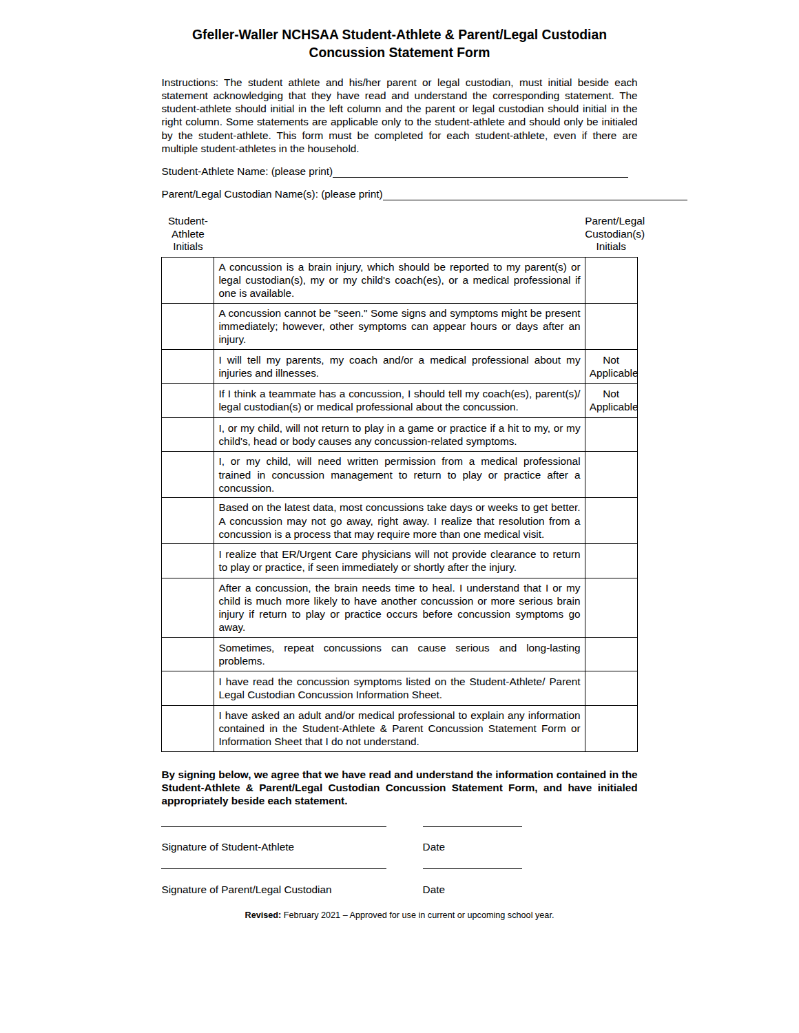Gfeller-Waller NCHSAA Student-Athlete & Parent/Legal Custodian
Concussion Statement Form
Instructions: The student athlete and his/her parent or legal custodian, must initial beside each statement acknowledging that they have read and understand the corresponding statement. The student-athlete should initial in the left column and the parent or legal custodian should initial in the right column. Some statements are applicable only to the student-athlete and should only be initialed by the student-athlete. This form must be completed for each student-athlete, even if there are multiple student-athletes in the household.
Student-Athlete Name: (please print)
Parent/Legal Custodian Name(s): (please print)
| Student- Athlete Initials | | Parent/Legal Custodian(s) Initials |
| --- | --- | --- |
| | A concussion is a brain injury, which should be reported to my parent(s) or legal custodian(s), my or my child's coach(es), or a medical professional if one is available. | |
| | A concussion cannot be "seen." Some signs and symptoms might be present immediately; however, other symptoms can appear hours or days after an injury. | |
| | I will tell my parents, my coach and/or a medical professional about my injuries and illnesses. | Not Applicable |
| | If I think a teammate has a concussion, I should tell my coach(es), parent(s)/ legal custodian(s) or medical professional about the concussion. | Not Applicable |
| | I, or my child, will not return to play in a game or practice if a hit to my, or my child's, head or body causes any concussion-related symptoms. | |
| | I, or my child, will need written permission from a medical professional trained in concussion management to return to play or practice after a concussion. | |
| | Based on the latest data, most concussions take days or weeks to get better. A concussion may not go away, right away. I realize that resolution from a concussion is a process that may require more than one medical visit. | |
| | I realize that ER/Urgent Care physicians will not provide clearance to return to play or practice, if seen immediately or shortly after the injury. | |
| | After a concussion, the brain needs time to heal. I understand that I or my child is much more likely to have another concussion or more serious brain injury if return to play or practice occurs before concussion symptoms go away. | |
| | Sometimes, repeat concussions can cause serious and long-lasting problems. | |
| | I have read the concussion symptoms listed on the Student-Athlete/ Parent Legal Custodian Concussion Information Sheet. | |
| | I have asked an adult and/or medical professional to explain any information contained in the Student-Athlete & Parent Concussion Statement Form or Information Sheet that I do not understand. | |
By signing below, we agree that we have read and understand the information contained in the Student-Athlete & Parent/Legal Custodian Concussion Statement Form, and have initialed appropriately beside each statement.
Signature of Student-Athlete Date
Signature of Parent/Legal Custodian Date
Revised: February 2021 – Approved for use in current or upcoming school year.